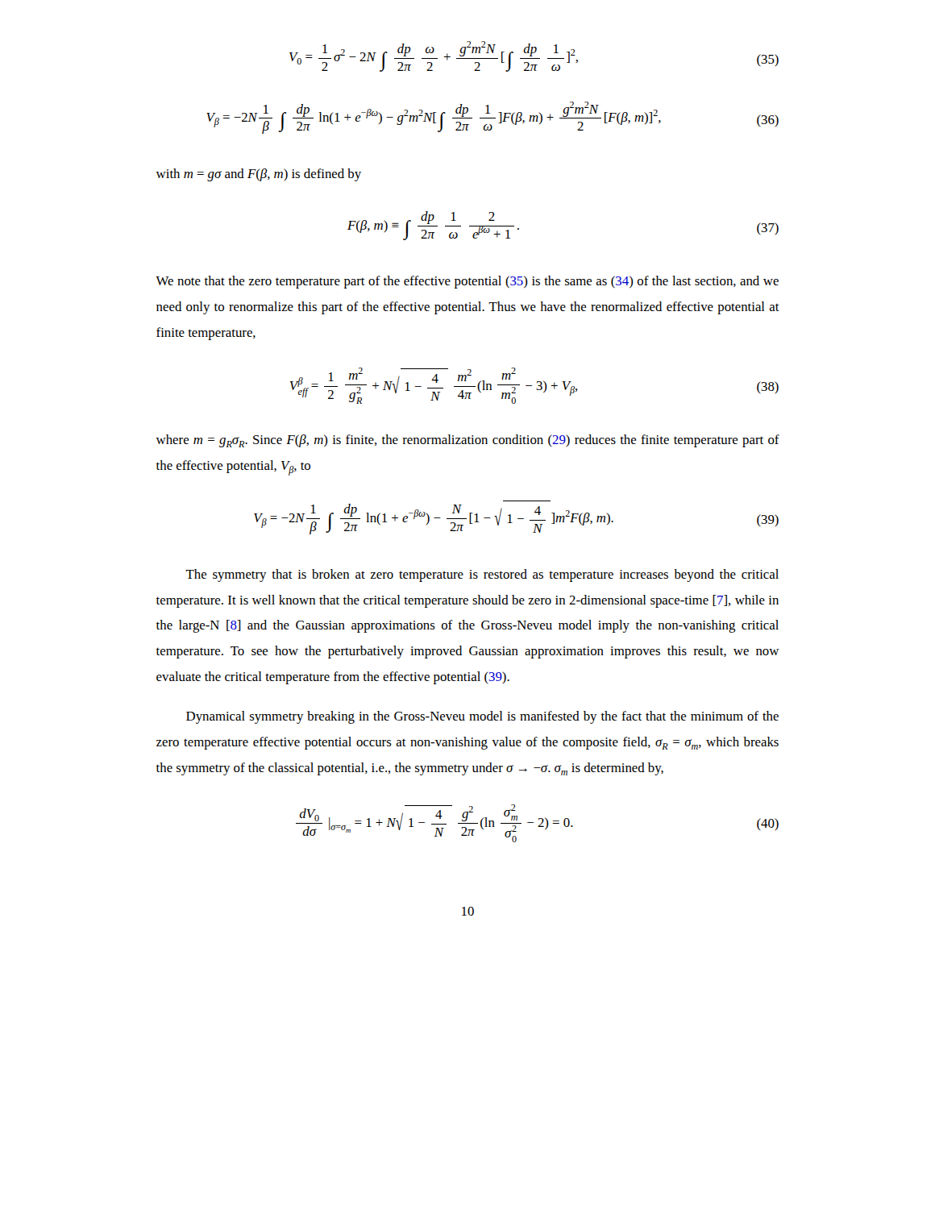V0 = 12 σ2 − 2N ∫ dp 2π ω 2 + g2m2N 2[∫ dp 2π 1 ω]2,
(35)
Vβ = −2N 1 β ∫ dp 2π ln(1 + e−βω) − g2m2N[∫ dp 2π 1 ω]F(β, m) + g2m2N 2[F(β, m)]2,
(36)
with m = gσ and F(β, m) is defined by
F(β, m) ≡ ∫ dp 2π 1 ω 2 eβω + 1.
(37)
We note that the zero temperature part of the effective potential (35) is the same as (34) of the last section, and we need only to renormalize this part of the effective potential. Thus we have the renormalized effective potential at finite temperature,
Vβeff = 12 m2 g 2 R + N√1 − 4 N m24π(ln m2 m 20 − 3) + Vβ,
(38)
where m = gRσR. Since F(β, m) is finite, the renormalization condition (29) reduces the finite temperature part of the effective potential, Vβ, to
Vβ = −2N 1 β ∫ dp 2π ln(1 + e−βω) − N 2π[1 − √1 − 4 N]m2F(β, m).
(39)
The symmetry that is broken at zero temperature is restored as temperature increases beyond the critical temperature. It is well known that the critical temperature should be zero in 2-dimensional space-time [7], while in the large-N [8] and the Gaussian approximations of the Gross-Neveu model imply the non-vanishing critical temperature. To see how the perturbatively improved Gaussian approximation improves this result, we now evaluate the critical temperature from the effective potential (39).
Dynamical symmetry breaking in the Gross-Neveu model is manifested by the fact that the minimum of the zero temperature effective potential occurs at non-vanishing value of the composite field, σR = σm, which breaks the symmetry of the classical potential, i.e., the symmetry under σ → −σ. σm is determined by,
dV0 dσ |σ=σm = 1 + N√1 − 4 N g22π(ln σ 2 m σ 20 − 2) = 0.
(40)
10